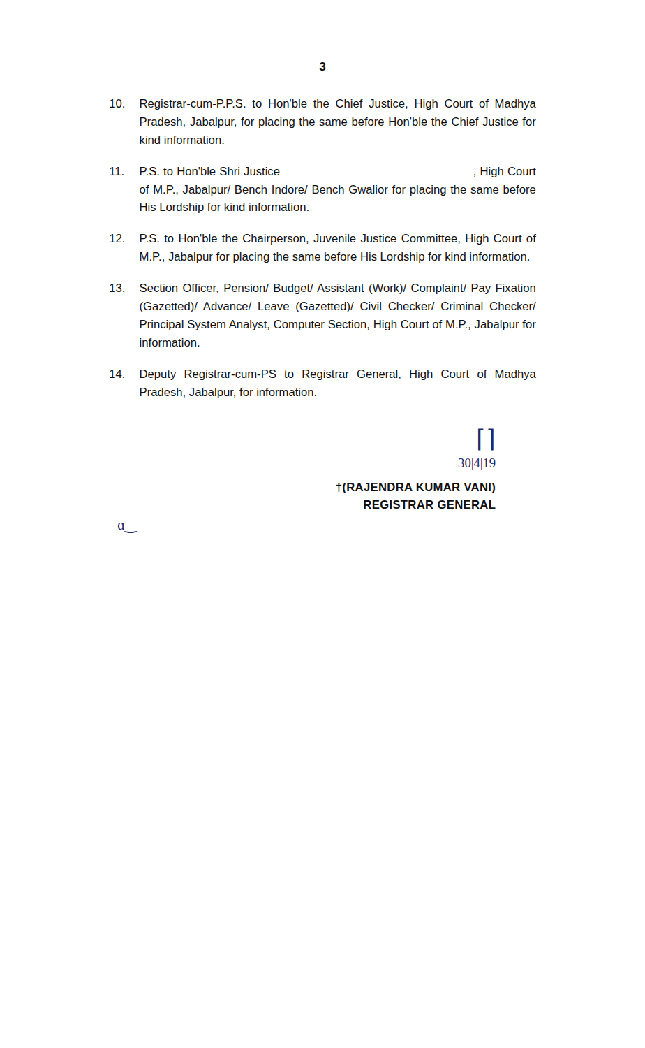3
10. Registrar-cum-P.P.S. to Hon'ble the Chief Justice, High Court of Madhya Pradesh, Jabalpur, for placing the same before Hon'ble the Chief Justice for kind information.
11. P.S. to Hon'ble Shri Justice , High Court of M.P., Jabalpur/ Bench Indore/ Bench Gwalior for placing the same before His Lordship for kind information.
12. P.S. to Hon'ble the Chairperson, Juvenile Justice Committee, High Court of M.P., Jabalpur for placing the same before His Lordship for kind information.
13. Section Officer, Pension/ Budget/ Assistant (Work)/ Complaint/ Pay Fixation (Gazetted)/ Advance/ Leave (Gazetted)/ Civil Checker/ Criminal Checker/ Principal System Analyst, Computer Section, High Court of M.P., Jabalpur for information.
14. Deputy Registrar-cum-PS to Registrar General, High Court of Madhya Pradesh, Jabalpur, for information.
⌈⌉ 30|4|19 †(RAJENDRA KUMAR VANI) REGISTRAR GENERAL ɑ‿